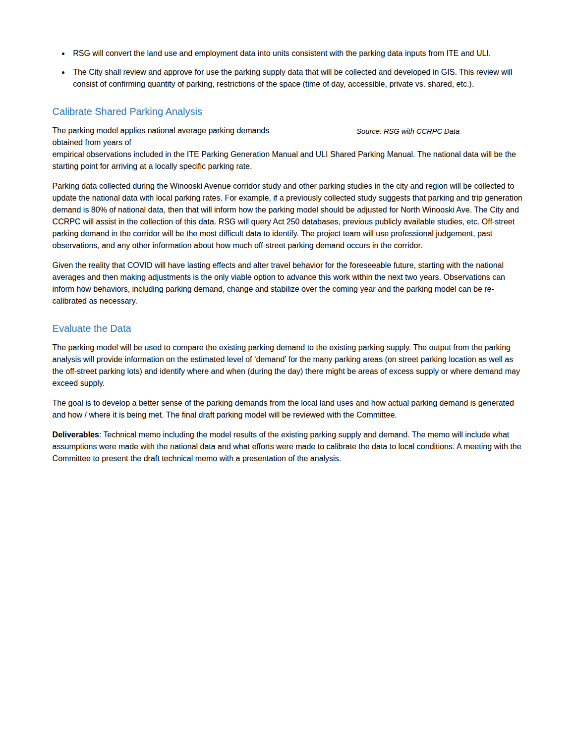RSG will convert the land use and employment data into units consistent with the parking data inputs from ITE and ULI.
The City shall review and approve for use the parking supply data that will be collected and developed in GIS. This review will consist of confirming quantity of parking, restrictions of the space (time of day, accessible, private vs. shared, etc.).
Calibrate Shared Parking Analysis
The parking model applies national average parking demands obtained from years of
Source: RSG with CCRPC Data
empirical observations included in the ITE Parking Generation Manual and ULI Shared Parking Manual. The national data will be the starting point for arriving at a locally specific parking rate.
Parking data collected during the Winooski Avenue corridor study and other parking studies in the city and region will be collected to update the national data with local parking rates. For example, if a previously collected study suggests that parking and trip generation demand is 80% of national data, then that will inform how the parking model should be adjusted for North Winooski Ave. The City and CCRPC will assist in the collection of this data. RSG will query Act 250 databases, previous publicly available studies, etc. Off-street parking demand in the corridor will be the most difficult data to identify. The project team will use professional judgement, past observations, and any other information about how much off-street parking demand occurs in the corridor.
Given the reality that COVID will have lasting effects and alter travel behavior for the foreseeable future, starting with the national averages and then making adjustments is the only viable option to advance this work within the next two years. Observations can inform how behaviors, including parking demand, change and stabilize over the coming year and the parking model can be re-calibrated as necessary.
Evaluate the Data
The parking model will be used to compare the existing parking demand to the existing parking supply. The output from the parking analysis will provide information on the estimated level of ‘demand’ for the many parking areas (on street parking location as well as the off-street parking lots) and identify where and when (during the day) there might be areas of excess supply or where demand may exceed supply.
The goal is to develop a better sense of the parking demands from the local land uses and how actual parking demand is generated and how / where it is being met. The final draft parking model will be reviewed with the Committee.
Deliverables: Technical memo including the model results of the existing parking supply and demand. The memo will include what assumptions were made with the national data and what efforts were made to calibrate the data to local conditions. A meeting with the Committee to present the draft technical memo with a presentation of the analysis.